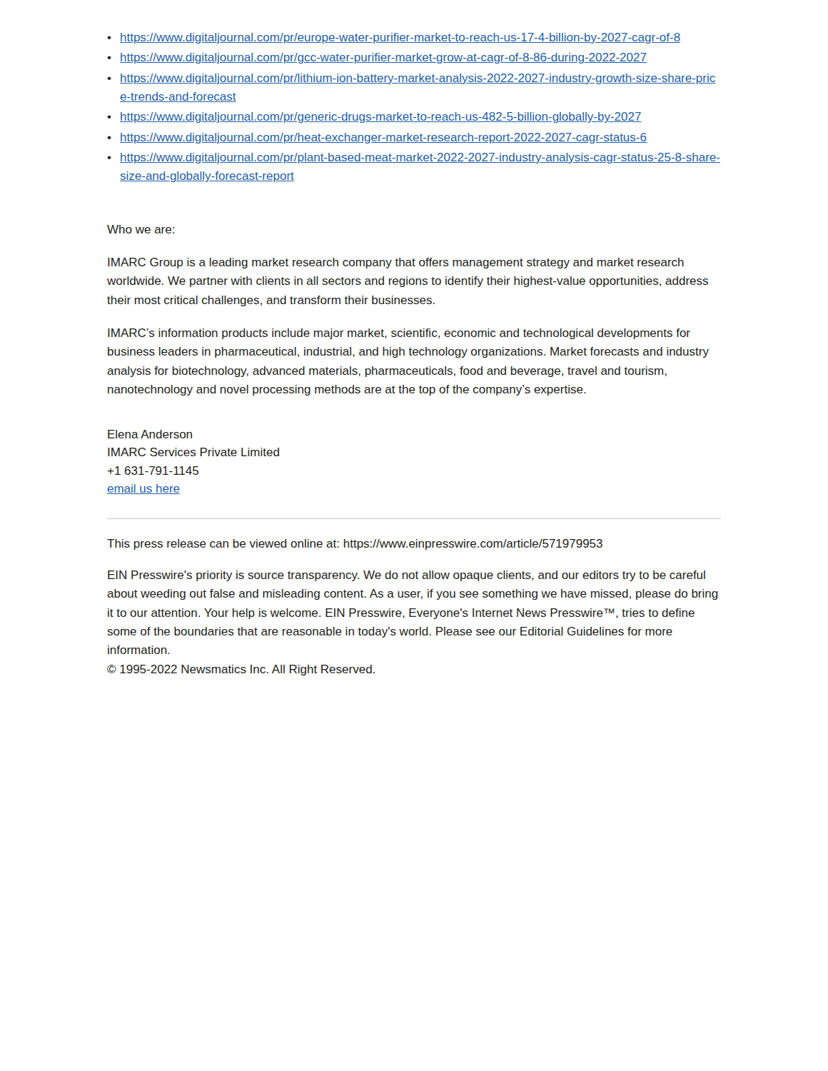https://www.digitaljournal.com/pr/europe-water-purifier-market-to-reach-us-17-4-billion-by-2027-cagr-of-8
https://www.digitaljournal.com/pr/gcc-water-purifier-market-grow-at-cagr-of-8-86-during-2022-2027
https://www.digitaljournal.com/pr/lithium-ion-battery-market-analysis-2022-2027-industry-growth-size-share-price-trends-and-forecast
https://www.digitaljournal.com/pr/generic-drugs-market-to-reach-us-482-5-billion-globally-by-2027
https://www.digitaljournal.com/pr/heat-exchanger-market-research-report-2022-2027-cagr-status-6
https://www.digitaljournal.com/pr/plant-based-meat-market-2022-2027-industry-analysis-cagr-status-25-8-share-size-and-globally-forecast-report
Who we are:
IMARC Group is a leading market research company that offers management strategy and market research worldwide. We partner with clients in all sectors and regions to identify their highest-value opportunities, address their most critical challenges, and transform their businesses.
IMARC’s information products include major market, scientific, economic and technological developments for business leaders in pharmaceutical, industrial, and high technology organizations. Market forecasts and industry analysis for biotechnology, advanced materials, pharmaceuticals, food and beverage, travel and tourism, nanotechnology and novel processing methods are at the top of the company’s expertise.
Elena Anderson
IMARC Services Private Limited
+1 631-791-1145
email us here
This press release can be viewed online at: https://www.einpresswire.com/article/571979953
EIN Presswire's priority is source transparency. We do not allow opaque clients, and our editors try to be careful about weeding out false and misleading content. As a user, if you see something we have missed, please do bring it to our attention. Your help is welcome. EIN Presswire, Everyone's Internet News Presswire™, tries to define some of the boundaries that are reasonable in today's world. Please see our Editorial Guidelines for more information.
© 1995-2022 Newsmatics Inc. All Right Reserved.